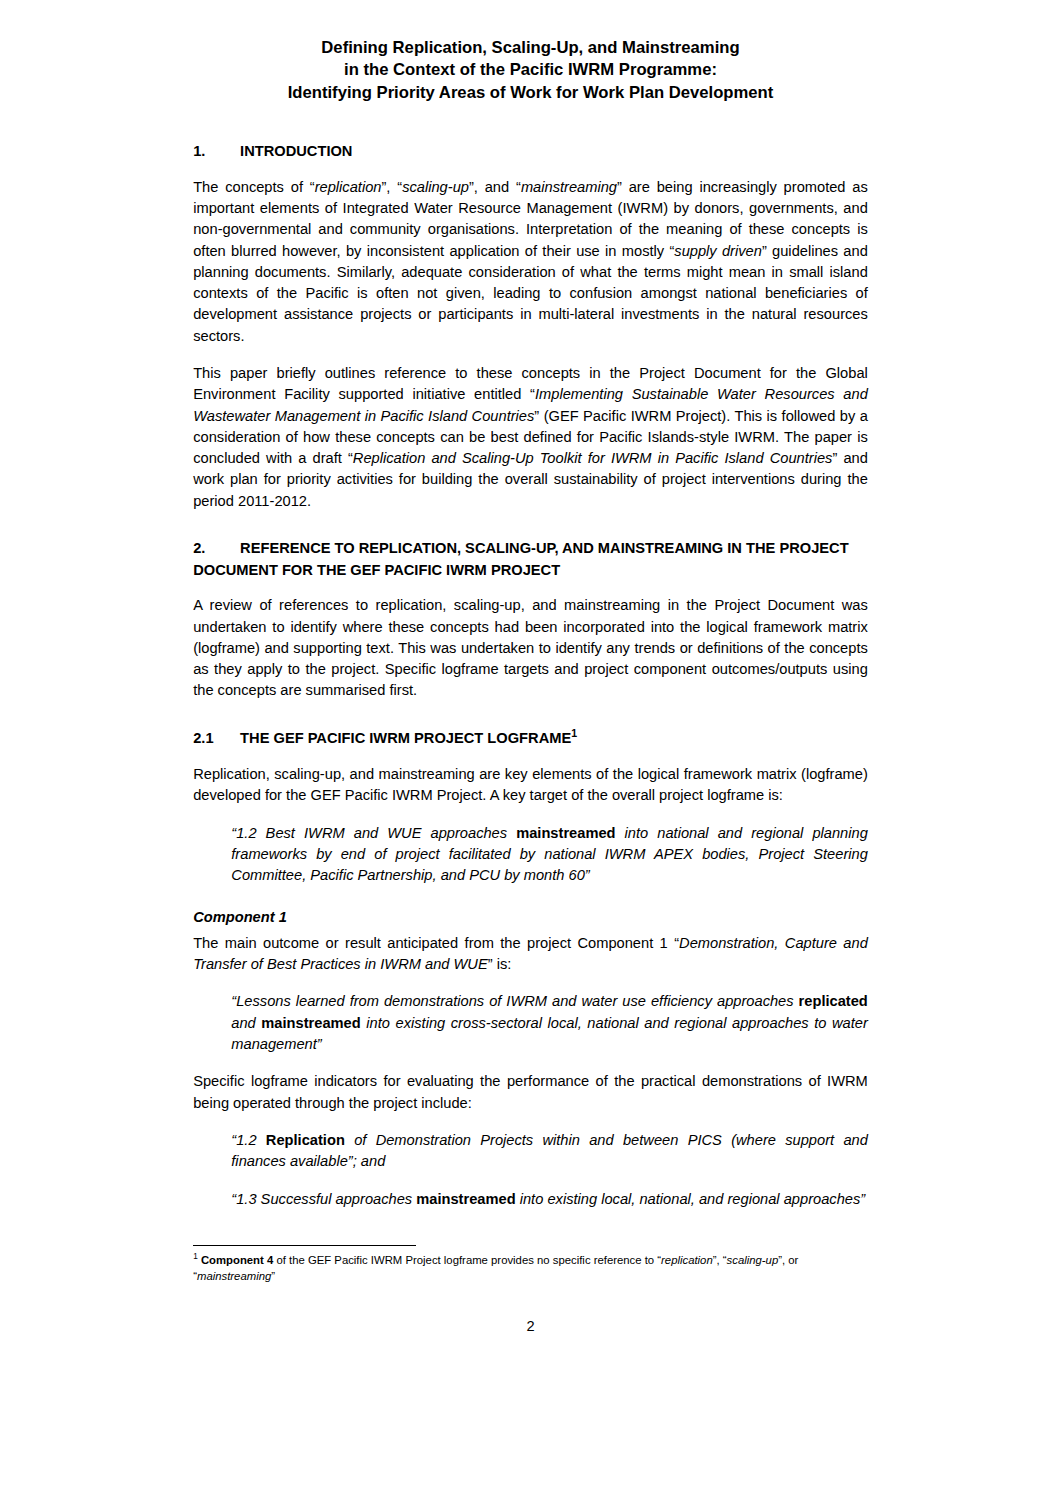Defining Replication, Scaling-Up, and Mainstreaming
in the Context of the Pacific IWRM Programme:
Identifying Priority Areas of Work for Work Plan Development
1. INTRODUCTION
The concepts of “replication”, “scaling-up”, and “mainstreaming” are being increasingly promoted as important elements of Integrated Water Resource Management (IWRM) by donors, governments, and non-governmental and community organisations. Interpretation of the meaning of these concepts is often blurred however, by inconsistent application of their use in mostly “supply driven” guidelines and planning documents. Similarly, adequate consideration of what the terms might mean in small island contexts of the Pacific is often not given, leading to confusion amongst national beneficiaries of development assistance projects or participants in multi-lateral investments in the natural resources sectors.
This paper briefly outlines reference to these concepts in the Project Document for the Global Environment Facility supported initiative entitled “Implementing Sustainable Water Resources and Wastewater Management in Pacific Island Countries” (GEF Pacific IWRM Project). This is followed by a consideration of how these concepts can be best defined for Pacific Islands-style IWRM. The paper is concluded with a draft “Replication and Scaling-Up Toolkit for IWRM in Pacific Island Countries” and work plan for priority activities for building the overall sustainability of project interventions during the period 2011-2012.
2. REFERENCE TO REPLICATION, SCALING-UP, AND MAINSTREAMING IN THE PROJECT DOCUMENT FOR THE GEF PACIFIC IWRM PROJECT
A review of references to replication, scaling-up, and mainstreaming in the Project Document was undertaken to identify where these concepts had been incorporated into the logical framework matrix (logframe) and supporting text. This was undertaken to identify any trends or definitions of the concepts as they apply to the project. Specific logframe targets and project component outcomes/outputs using the concepts are summarised first.
2.1 THE GEF PACIFIC IWRM PROJECT LOGFRAME1
Replication, scaling-up, and mainstreaming are key elements of the logical framework matrix (logframe) developed for the GEF Pacific IWRM Project. A key target of the overall project logframe is:
“1.2 Best IWRM and WUE approaches mainstreamed into national and regional planning frameworks by end of project facilitated by national IWRM APEX bodies, Project Steering Committee, Pacific Partnership, and PCU by month 60”
Component 1
The main outcome or result anticipated from the project Component 1 “Demonstration, Capture and Transfer of Best Practices in IWRM and WUE” is:
“Lessons learned from demonstrations of IWRM and water use efficiency approaches replicated and mainstreamed into existing cross-sectoral local, national and regional approaches to water management”
Specific logframe indicators for evaluating the performance of the practical demonstrations of IWRM being operated through the project include:
“1.2 Replication of Demonstration Projects within and between PICS (where support and finances available”; and
“1.3 Successful approaches mainstreamed into existing local, national, and regional approaches”
1 Component 4 of the GEF Pacific IWRM Project logframe provides no specific reference to “replication”, “scaling-up”, or “mainstreaming”
2